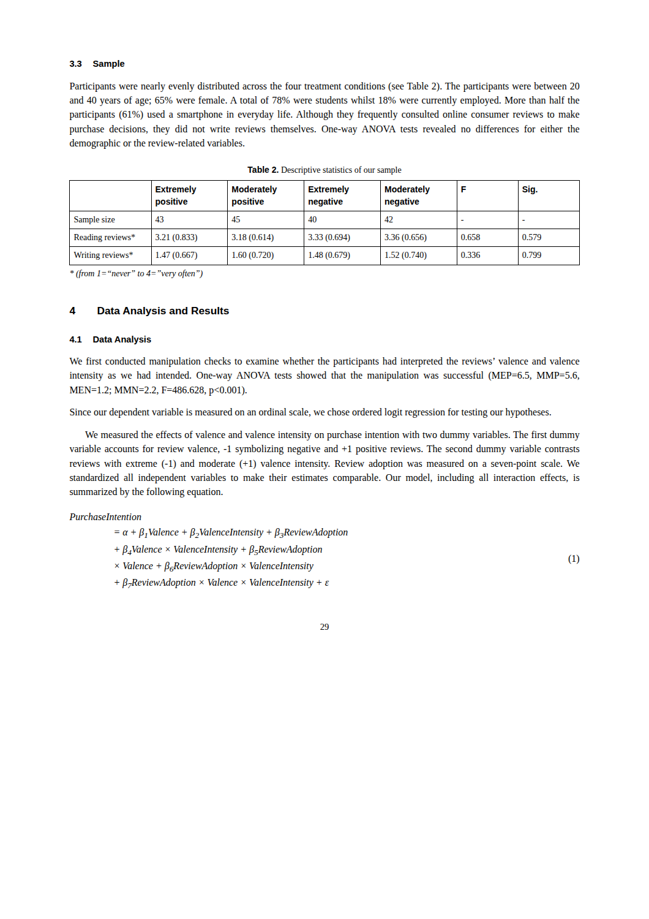3.3 Sample
Participants were nearly evenly distributed across the four treatment conditions (see Table 2). The participants were between 20 and 40 years of age; 65% were female. A total of 78% were students whilst 18% were currently employed. More than half the participants (61%) used a smartphone in everyday life. Although they frequently consulted online consumer reviews to make purchase decisions, they did not write reviews themselves. One-way ANOVA tests revealed no differences for either the demographic or the review-related variables.
Table 2. Descriptive statistics of our sample
| | Extremely positive | Moderately positive | Extremely negative | Moderately negative | F | Sig. |
| --- | --- | --- | --- | --- | --- | --- |
| Sample size | 43 | 45 | 40 | 42 | - | - |
| Reading reviews* | 3.21 (0.833) | 3.18 (0.614) | 3.33 (0.694) | 3.36 (0.656) | 0.658 | 0.579 |
| Writing reviews* | 1.47 (0.667) | 1.60 (0.720) | 1.48 (0.679) | 1.52 (0.740) | 0.336 | 0.799 |
* (from 1=“never” to 4=”very often”)
4 Data Analysis and Results
4.1 Data Analysis
We first conducted manipulation checks to examine whether the participants had interpreted the reviews’ valence and valence intensity as we had intended. One-way ANOVA tests showed that the manipulation was successful (MEP=6.5, MMP=5.6, MEN=1.2; MMN=2.2, F=486.628, p<0.001).
Since our dependent variable is measured on an ordinal scale, we chose ordered logit regression for testing our hypotheses.
We measured the effects of valence and valence intensity on purchase intention with two dummy variables. The first dummy variable accounts for review valence, -1 symbolizing negative and +1 positive reviews. The second dummy variable contrasts reviews with extreme (-1) and moderate (+1) valence intensity. Review adoption was measured on a seven-point scale. We standardized all independent variables to make their estimates comparable. Our model, including all interaction effects, is summarized by the following equation.
PurchaseIntention
| = α + β 1 Valence + β 2 ValenceIntensity + β 3 ReviewAdoption + β 4 Valence × ValenceIntensity + β 5 ReviewAdoption × Valence + β 6 ReviewAdoption × ValenceIntensity + β 7 ReviewAdoption × Valence × ValenceIntensity + ε | (1) |
29